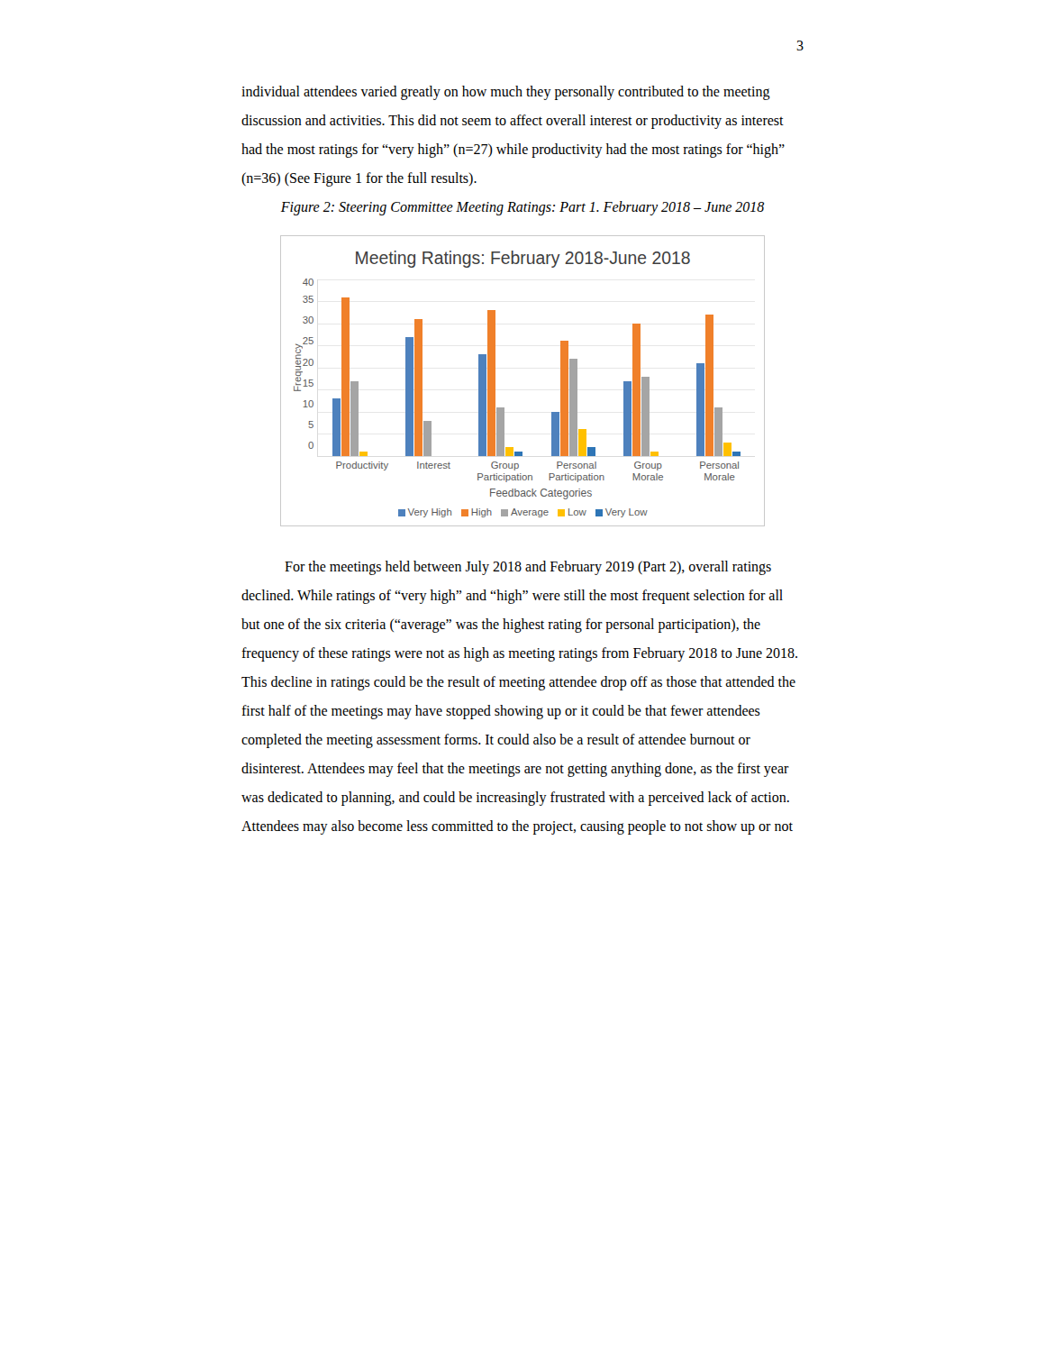3
individual attendees varied greatly on how much they personally contributed to the meeting discussion and activities. This did not seem to affect overall interest or productivity as interest had the most ratings for “very high” (n=27) while productivity had the most ratings for “high” (n=36) (See Figure 1 for the full results).
Figure 2: Steering Committee Meeting Ratings: Part 1. February 2018 – June 2018
Meeting Ratings: February 2018-June 2018
Frequency
40 35 30 25 20 15 10 5 0
Productivity
Interest
Group
Participation
Personal
Participation
Group
Morale
Personal
Morale
Feedback Categories
Very High
High
Average
Low
Very Low
For the meetings held between July 2018 and February 2019 (Part 2), overall ratings declined. While ratings of “very high” and “high” were still the most frequent selection for all but one of the six criteria (“average” was the highest rating for personal participation), the frequency of these ratings were not as high as meeting ratings from February 2018 to June 2018. This decline in ratings could be the result of meeting attendee drop off as those that attended the first half of the meetings may have stopped showing up or it could be that fewer attendees completed the meeting assessment forms. It could also be a result of attendee burnout or disinterest. Attendees may feel that the meetings are not getting anything done, as the first year was dedicated to planning, and could be increasingly frustrated with a perceived lack of action. Attendees may also become less committed to the project, causing people to not show up or not